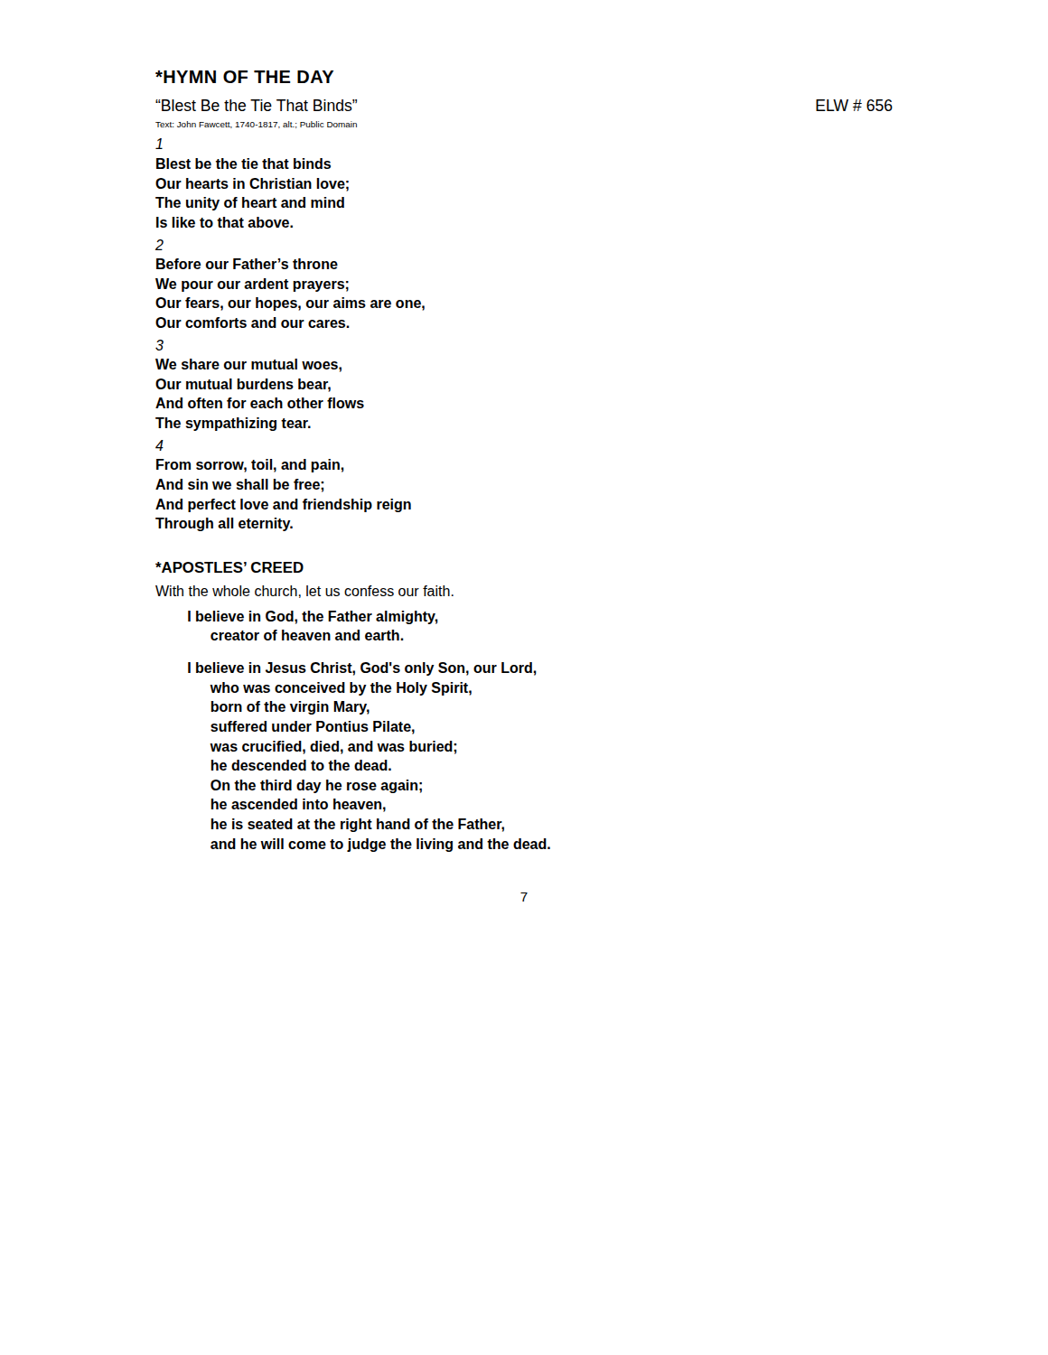*HYMN OF THE DAY
“Blest Be the Tie That Binds” ELW # 656
Text: John Fawcett, 1740-1817, alt.; Public Domain
1
Blest be the tie that binds
Our hearts in Christian love;
The unity of heart and mind
Is like to that above.
2
Before our Father’s throne
We pour our ardent prayers;
Our fears, our hopes, our aims are one,
Our comforts and our cares.
3
We share our mutual woes,
Our mutual burdens bear,
And often for each other flows
The sympathizing tear.
4
From sorrow, toil, and pain,
And sin we shall be free;
And perfect love and friendship reign
Through all eternity.
*APOSTLES’ CREED
With the whole church, let us confess our faith.
I believe in God, the Father almighty, creator of heaven and earth.
I believe in Jesus Christ, God's only Son, our Lord, who was conceived by the Holy Spirit, born of the virgin Mary, suffered under Pontius Pilate, was crucified, died, and was buried; he descended to the dead. On the third day he rose again; he ascended into heaven, he is seated at the right hand of the Father, and he will come to judge the living and the dead.
7